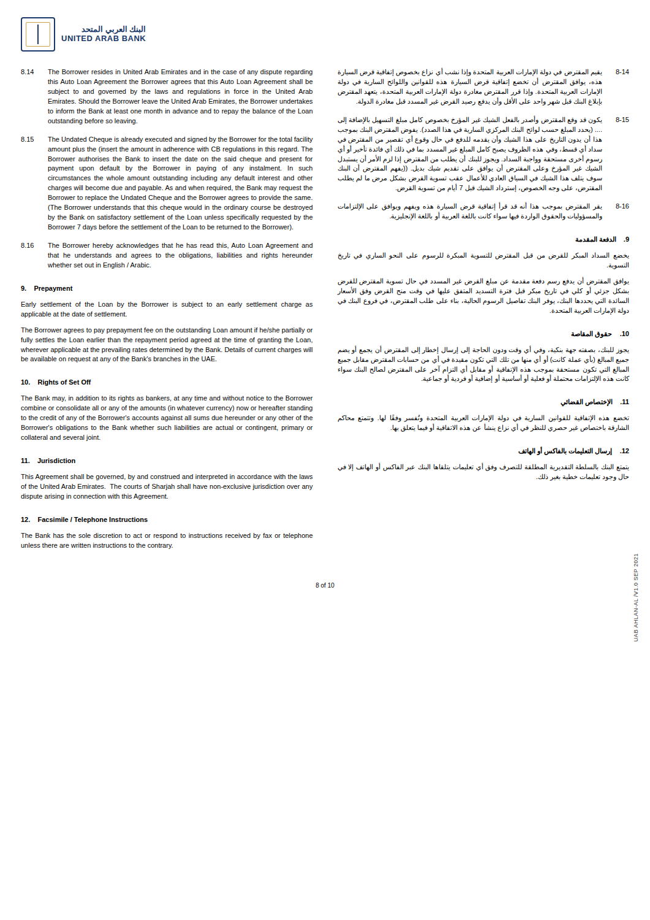البنك العربي المتحد
UNITED ARAB BANK
8.14
The Borrower resides in United Arab Emirates and in the case of any dispute regarding this Auto Loan Agreement the Borrower agrees that this Auto Loan Agreement shall be subject to and governed by the laws and regulations in force in the United Arab Emirates. Should the Borrower leave the United Arab Emirates, the Borrower undertakes to inform the Bank at least one month in advance and to repay the balance of the Loan outstanding before so leaving.
8.15
The Undated Cheque is already executed and signed by the Borrower for the total facility amount plus the (insert the amount in adherence with CB regulations in this regard. The Borrower authorises the Bank to insert the date on the said cheque and present for payment upon default by the Borrower in paying of any instalment. In such circumstances the whole amount outstanding including any default interest and other charges will become due and payable. As and when required, the Bank may request the Borrower to replace the Undated Cheque and the Borrower agrees to provide the same. (The Borrower understands that this cheque would in the ordinary course be destroyed by the Bank on satisfactory settlement of the Loan unless specifically requested by the Borrower 7 days before the settlement of the Loan to be returned to the Borrower).
8.16
The Borrower hereby acknowledges that he has read this, Auto Loan Agreement and that he understands and agrees to the obligations, liabilities and rights hereunder whether set out in English / Arabic.
9. Prepayment
Early settlement of the Loan by the Borrower is subject to an early settlement charge as applicable at the date of settlement.
The Borrower agrees to pay prepayment fee on the outstanding Loan amount if he/she partially or fully settles the Loan earlier than the repayment period agreed at the time of granting the Loan, wherever applicable at the prevailing rates determined by the Bank. Details of current charges will be available on request at any of the Bank's branches in the UAE.
10. Rights of Set Off
The Bank may, in addition to its rights as bankers, at any time and without notice to the Borrower combine or consolidate all or any of the amounts (in whatever currency) now or hereafter standing to the credit of any of the Borrower's accounts against all sums due hereunder or any other of the Borrower's obligations to the Bank whether such liabilities are actual or contingent, primary or collateral and several joint.
11. Jurisdiction
This Agreement shall be governed, by and construed and interpreted in accordance with the laws of the United Arab Emirates. The courts of Sharjah shall have non-exclusive jurisdiction over any dispute arising in connection with this Agreement.
12. Facsimile / Telephone Instructions
The Bank has the sole discretion to act or respond to instructions received by fax or telephone unless there are written instructions to the contrary.
8-14
يقيم المقترض في دولة الإمارات العربية المتحدة وإذا نشب أي نزاع بخصوص إتفاقية قرض السيارة هذه، يوافق المقترض أن تخضع إتفاقية قرض السيارة هذه للقوانين واللوائح السارية في دولة الإمارات العربية المتحدة. وإذا قرر المقترض مغادرة دولة الإمارات العربية المتحدة، يتعهد المقترض بإبلاغ البنك قبل شهر واحد على الأقل وأن يدفع رصيد القرض غير المسدد قبل مغادرة الدولة.
8-15
يكون قد وقع المقترض وأصدر بالفعل الشيك غير المؤرخ بخصوص كامل مبلغ التسهيل بالإضافة إلى .... (يحدد المبلغ حسب لوائح البنك المركزي السارية في هذا الصدد). يفوض المقترض البنك بموجب هذا أن يدون التاريخ على هذا الشيك وأن يقدمه للدفع في حال وقوع أي تقصير من المقترض في سداد أي قسط، وفي هذه الظروف يصبح كامل المبلغ غير المسدد بما في ذلك أي فائدة تأخير أو أي رسوم أخرى مستحقة وواجبة السداد. ويجوز للبنك أن يطلب من المقترض إذا لزم الأمر أن يستبدل الشيك غير المؤرخ وعلى المقترض أن يوافق على تقديم شيك بديل. ((يفهم المقترض أن البنك سوف يتلف هذا الشيك في السياق العادي للأعمال عقب تسوية القرض بشكل مرض ما لم يطلب المقترض، على وجه الخصوص، إسترداد الشيك قبل 7 أيام من تسوية القرض.
8-16
يقر المقترض بموجب هذا أنه قد قرأ إتفاقية قرض السيارة هذه ويفهم ويوافق على الإلتزامات والمسؤوليات والحقوق الواردة فيها سواء كانت باللغة العربية أو باللغة الإنجليزية.
9. الدفعة المقدمة
يخضع السداد المبكر للقرض من قبل المقترض للتسوية المبكرة للرسوم على النحو الساري في تاريخ التسوية.
يوافق المقترض أن يدفع رسم دفعة مقدمة عن مبلغ القرض غير المسدد في حال تسوية المقترض للقرض بشكل جزئي أو كلي في تاريخ مبكر قبل فترة التسديد المتفق عليها في وقت منح القرض وفق الأسعار السائدة التي يحددها البنك، يوفر البنك تفاصيل الرسوم الحالية، بناء على طلب المقترض، في فروع البنك في دولة الإمارات العربية المتحدة.
10. حقوق المقاصة
يجوز للبنك، بصفته جهة بنكية، وفي أي وقت ودون الحاجة إلى إرسال إخطار إلى المقترض أن يجمع أو يضم جميع المبالغ (بأي عملة كانت) أو أي منها من تلك التي تكون مقيدة في أي من حسابات المقترض مقابل جميع المبالغ التي تكون مستحقة بموجب هذه الإتفاقية أو مقابل أي التزام آخر على المقترض لصالح البنك سواء كانت هذه الإلتزامات محتملة أو فعلية أو أساسية أو إضافية أو فردية أو جماعية.
11. الإختصاص القضائي
تخضع هذه الإتفاقية للقوانين السارية في دولة الإمارات العربية المتحدة وتُفسر وفقًا لها. وتتمتع محاكم الشارقة باختصاص غير حصري للنظر في أي نزاع ينشأ عن هذه الاتفاقية أو فيما يتعلق بها.
12. إرسال التعليمات بالفاكس أو الهاتف
يتمتع البنك بالسلطة التقديرية المطلقة للتصرف وفق أي تعليمات يتلقاها البنك عبر الفاكس أو الهاتف إلا في حال وجود تعليمات خطية بغير ذلك.
UAB AHLAN-AL /V1.0 SEP 2021
8 of 10